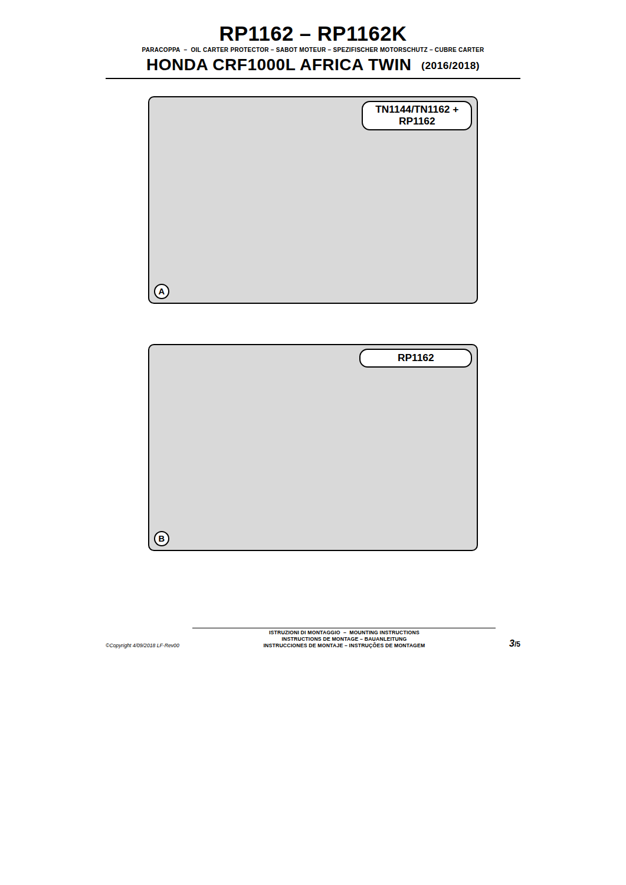RP1162 – RP1162K
Paracoppa – Oil carter protector – Sabot moteur – Spezifischer Motorschutz – Cubre carter
HONDA CRF1000L AFRICA TWIN (2016/2018)
TN1144/TN1162 +
RP1162
A
RP1162
B
©Copyright 4/09/2018 LF-Rev00
Istruzioni di montaggio – Mounting instructions
Instructions de montage – Bauanleitung
Instrucciones de montaje – Instruções de montagem
3/5